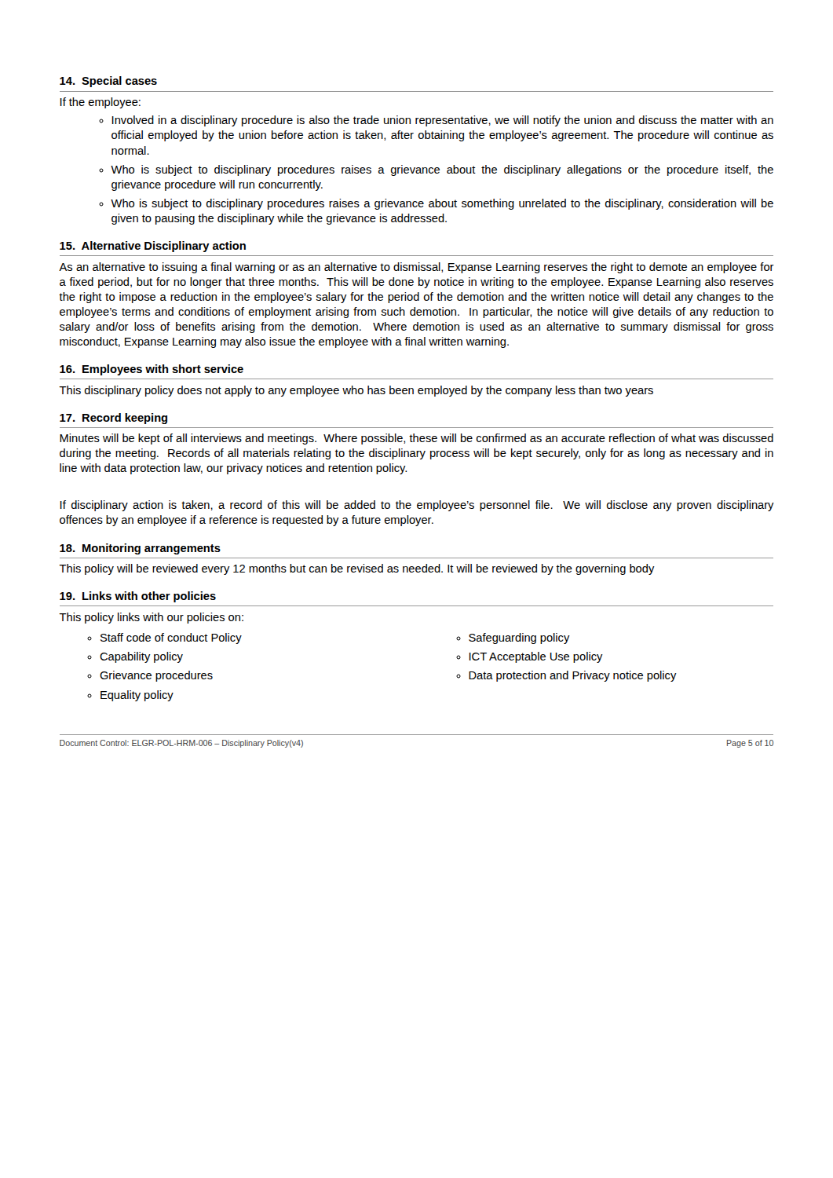14. Special cases
If the employee:
Involved in a disciplinary procedure is also the trade union representative, we will notify the union and discuss the matter with an official employed by the union before action is taken, after obtaining the employee’s agreement. The procedure will continue as normal.
Who is subject to disciplinary procedures raises a grievance about the disciplinary allegations or the procedure itself, the grievance procedure will run concurrently.
Who is subject to disciplinary procedures raises a grievance about something unrelated to the disciplinary, consideration will be given to pausing the disciplinary while the grievance is addressed.
15. Alternative Disciplinary action
As an alternative to issuing a final warning or as an alternative to dismissal, Expanse Learning reserves the right to demote an employee for a fixed period, but for no longer that three months. This will be done by notice in writing to the employee. Expanse Learning also reserves the right to impose a reduction in the employee’s salary for the period of the demotion and the written notice will detail any changes to the employee’s terms and conditions of employment arising from such demotion. In particular, the notice will give details of any reduction to salary and/or loss of benefits arising from the demotion. Where demotion is used as an alternative to summary dismissal for gross misconduct, Expanse Learning may also issue the employee with a final written warning.
16. Employees with short service
This disciplinary policy does not apply to any employee who has been employed by the company less than two years
17. Record keeping
Minutes will be kept of all interviews and meetings. Where possible, these will be confirmed as an accurate reflection of what was discussed during the meeting. Records of all materials relating to the disciplinary process will be kept securely, only for as long as necessary and in line with data protection law, our privacy notices and retention policy.
If disciplinary action is taken, a record of this will be added to the employee’s personnel file. We will disclose any proven disciplinary offences by an employee if a reference is requested by a future employer.
18. Monitoring arrangements
This policy will be reviewed every 12 months but can be revised as needed. It will be reviewed by the governing body
19. Links with other policies
This policy links with our policies on:
Staff code of conduct Policy
Capability policy
Grievance procedures
Equality policy
Safeguarding policy
ICT Acceptable Use policy
Data protection and Privacy notice policy
Document Control: ELGR-POL-HRM-006 – Disciplinary Policy(v4) Page 5 of 10